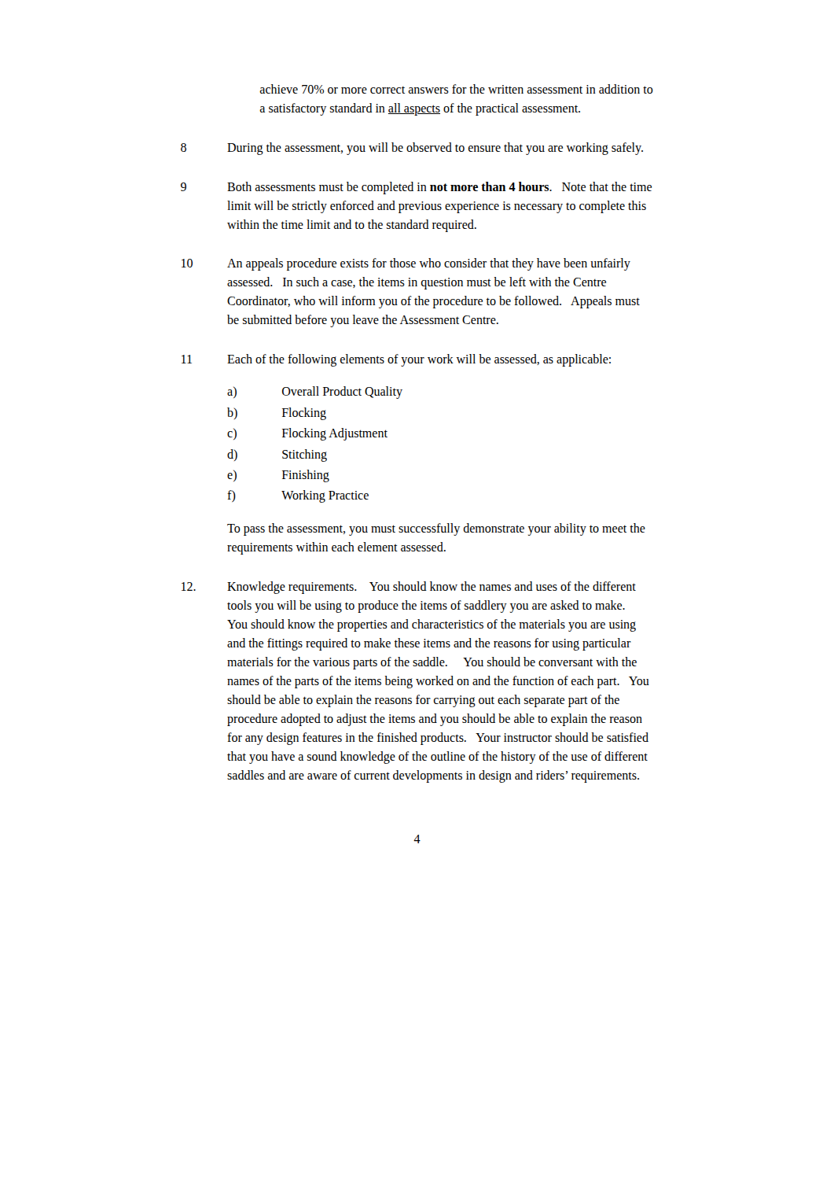achieve 70% or more correct answers for the written assessment in addition to a satisfactory standard in all aspects of the practical assessment.
8
During the assessment, you will be observed to ensure that you are working safely.
9
Both assessments must be completed in not more than 4 hours. Note that the time limit will be strictly enforced and previous experience is necessary to complete this within the time limit and to the standard required.
10
An appeals procedure exists for those who consider that they have been unfairly assessed. In such a case, the items in question must be left with the Centre Coordinator, who will inform you of the procedure to be followed. Appeals must be submitted before you leave the Assessment Centre.
11
Each of the following elements of your work will be assessed, as applicable:
a)
Overall Product Quality
b)
Flocking
c)
Flocking Adjustment
d)
Stitching
e)
Finishing
f)
Working Practice
To pass the assessment, you must successfully demonstrate your ability to meet the requirements within each element assessed.
12.
Knowledge requirements. You should know the names and uses of the different tools you will be using to produce the items of saddlery you are asked to make. You should know the properties and characteristics of the materials you are using and the fittings required to make these items and the reasons for using particular materials for the various parts of the saddle. You should be conversant with the names of the parts of the items being worked on and the function of each part. You should be able to explain the reasons for carrying out each separate part of the procedure adopted to adjust the items and you should be able to explain the reason for any design features in the finished products. Your instructor should be satisfied that you have a sound knowledge of the outline of the history of the use of different saddles and are aware of current developments in design and riders’ requirements.
4